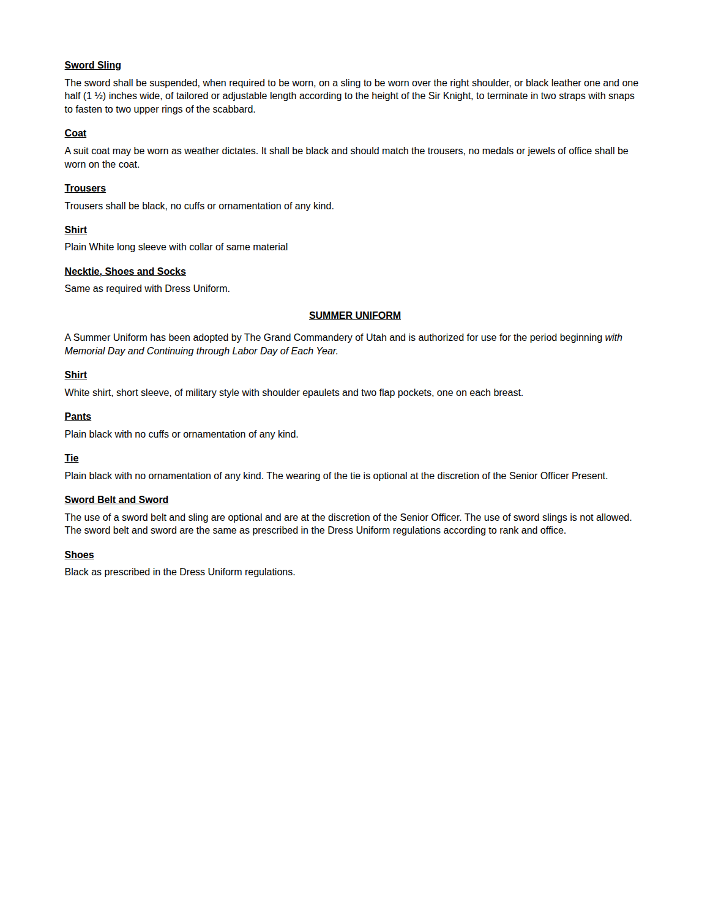Sword Sling
The sword shall be suspended, when required to be worn, on a sling to be worn over the right shoulder, or black leather one and one half (1 ½) inches wide, of tailored or adjustable length according to the height of the Sir Knight, to terminate in two straps with snaps to fasten to two upper rings of the scabbard.
Coat
A suit coat may be worn as weather dictates. It shall be black and should match the trousers, no medals or jewels of office shall be worn on the coat.
Trousers
Trousers shall be black, no cuffs or ornamentation of any kind.
Shirt
Plain White long sleeve with collar of same material
Necktie, Shoes and Socks
Same as required with Dress Uniform.
SUMMER UNIFORM
A Summer Uniform has been adopted by The Grand Commandery of Utah and is authorized for use for the period beginning with Memorial Day and Continuing through Labor Day of Each Year.
Shirt
White shirt, short sleeve, of military style with shoulder epaulets and two flap pockets, one on each breast.
Pants
Plain black with no cuffs or ornamentation of any kind.
Tie
Plain black with no ornamentation of any kind. The wearing of the tie is optional at the discretion of the Senior Officer Present.
Sword Belt and Sword
The use of a sword belt and sling are optional and are at the discretion of the Senior Officer. The use of sword slings is not allowed. The sword belt and sword are the same as prescribed in the Dress Uniform regulations according to rank and office.
Shoes
Black as prescribed in the Dress Uniform regulations.